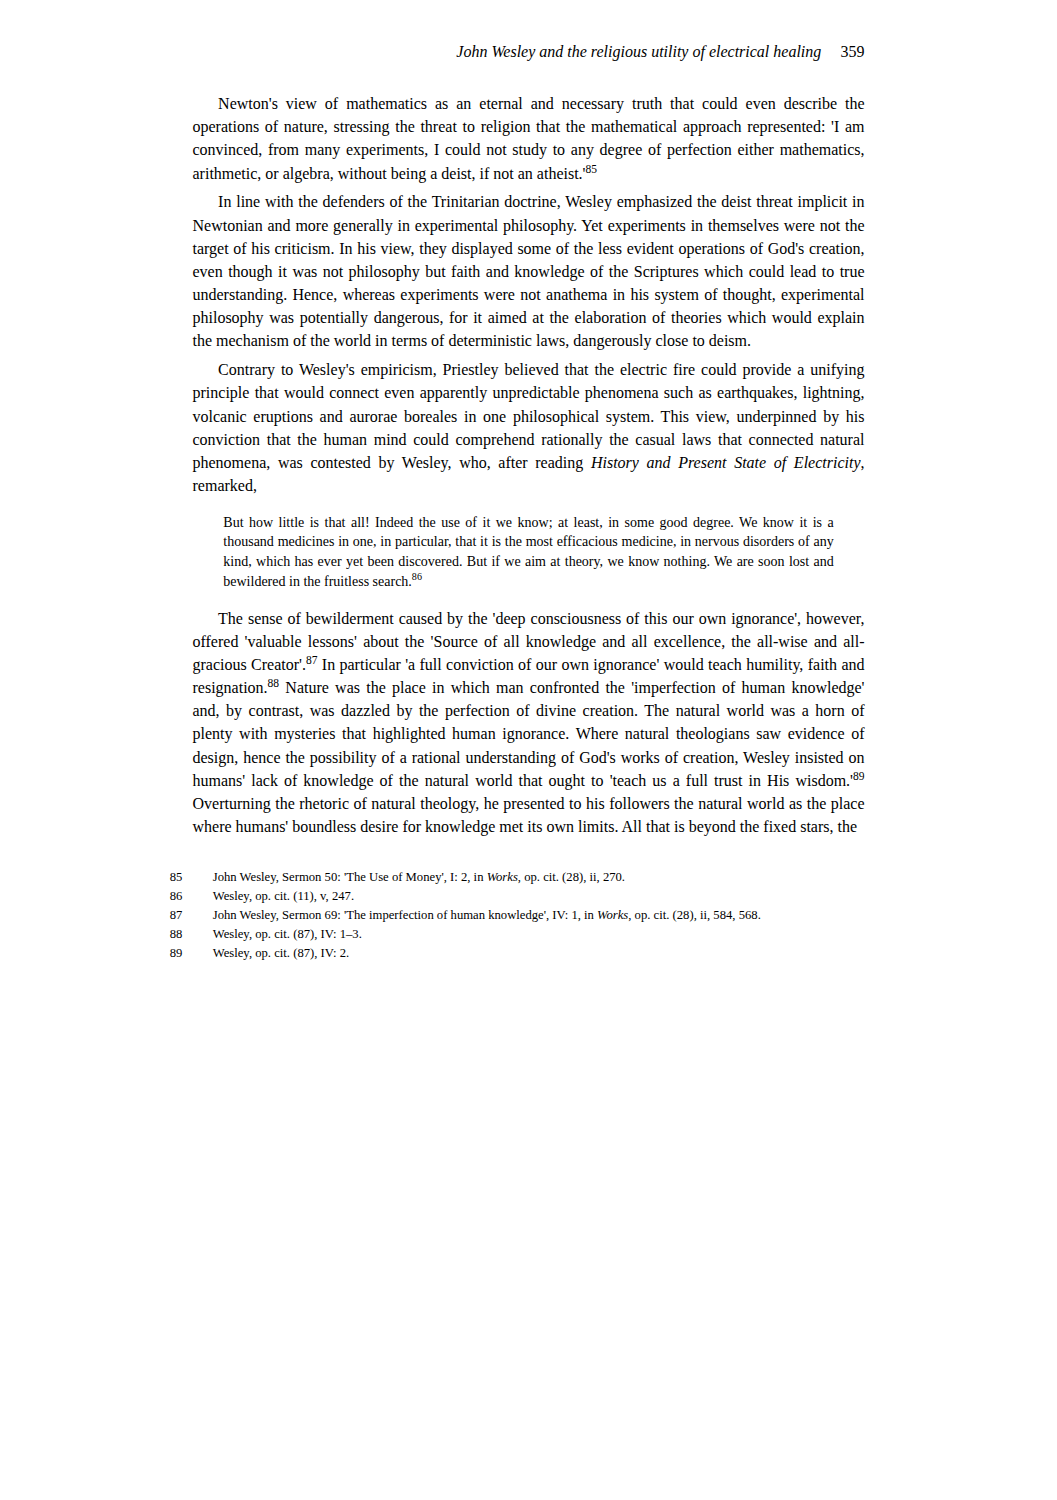John Wesley and the religious utility of electrical healing 359
Newton's view of mathematics as an eternal and necessary truth that could even describe the operations of nature, stressing the threat to religion that the mathematical approach represented: 'I am convinced, from many experiments, I could not study to any degree of perfection either mathematics, arithmetic, or algebra, without being a deist, if not an atheist.'85
In line with the defenders of the Trinitarian doctrine, Wesley emphasized the deist threat implicit in Newtonian and more generally in experimental philosophy. Yet experiments in themselves were not the target of his criticism. In his view, they displayed some of the less evident operations of God's creation, even though it was not philosophy but faith and knowledge of the Scriptures which could lead to true understanding. Hence, whereas experiments were not anathema in his system of thought, experimental philosophy was potentially dangerous, for it aimed at the elaboration of theories which would explain the mechanism of the world in terms of deterministic laws, dangerously close to deism.
Contrary to Wesley's empiricism, Priestley believed that the electric fire could provide a unifying principle that would connect even apparently unpredictable phenomena such as earthquakes, lightning, volcanic eruptions and aurorae boreales in one philosophical system. This view, underpinned by his conviction that the human mind could comprehend rationally the casual laws that connected natural phenomena, was contested by Wesley, who, after reading History and Present State of Electricity, remarked,
But how little is that all! Indeed the use of it we know; at least, in some good degree. We know it is a thousand medicines in one, in particular, that it is the most efficacious medicine, in nervous disorders of any kind, which has ever yet been discovered. But if we aim at theory, we know nothing. We are soon lost and bewildered in the fruitless search.86
The sense of bewilderment caused by the 'deep consciousness of this our own ignorance', however, offered 'valuable lessons' about the 'Source of all knowledge and all excellence, the all-wise and all-gracious Creator'.87 In particular 'a full conviction of our own ignorance' would teach humility, faith and resignation.88 Nature was the place in which man confronted the 'imperfection of human knowledge' and, by contrast, was dazzled by the perfection of divine creation. The natural world was a horn of plenty with mysteries that highlighted human ignorance. Where natural theologians saw evidence of design, hence the possibility of a rational understanding of God's works of creation, Wesley insisted on humans' lack of knowledge of the natural world that ought to 'teach us a full trust in His wisdom.'89 Overturning the rhetoric of natural theology, he presented to his followers the natural world as the place where humans' boundless desire for knowledge met its own limits. All that is beyond the fixed stars, the
85 John Wesley, Sermon 50: 'The Use of Money', I: 2, in Works, op. cit. (28), ii, 270.
86 Wesley, op. cit. (11), v, 247.
87 John Wesley, Sermon 69: 'The imperfection of human knowledge', IV: 1, in Works, op. cit. (28), ii, 584, 568.
88 Wesley, op. cit. (87), IV: 1–3.
89 Wesley, op. cit. (87), IV: 2.